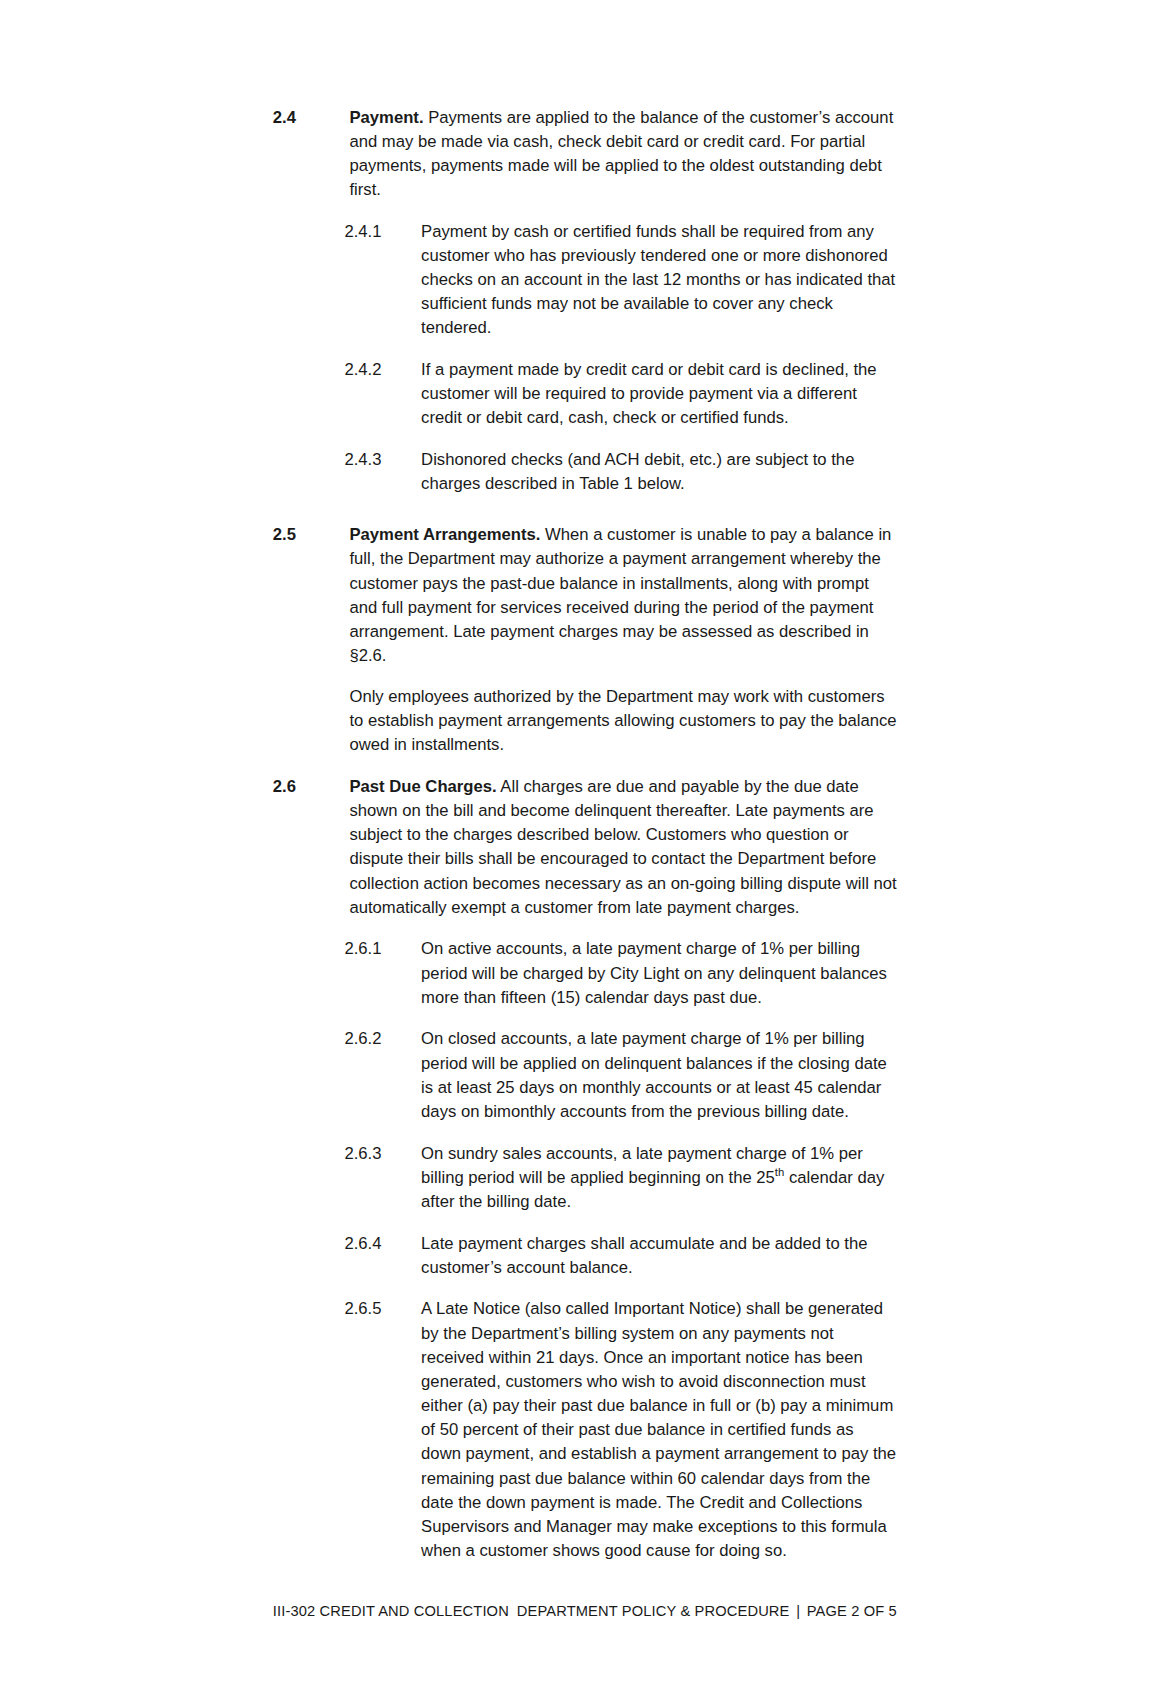2.4
Payment. Payments are applied to the balance of the customer’s account and may be made via cash, check debit card or credit card. For partial payments, payments made will be applied to the oldest outstanding debt first.
2.4.1
Payment by cash or certified funds shall be required from any customer who has previously tendered one or more dishonored checks on an account in the last 12 months or has indicated that sufficient funds may not be available to cover any check tendered.
2.4.2
If a payment made by credit card or debit card is declined, the customer will be required to provide payment via a different credit or debit card, cash, check or certified funds.
2.4.3
Dishonored checks (and ACH debit, etc.) are subject to the charges described in Table 1 below.
2.5
Payment Arrangements. When a customer is unable to pay a balance in full, the Department may authorize a payment arrangement whereby the customer pays the past-due balance in installments, along with prompt and full payment for services received during the period of the payment arrangement. Late payment charges may be assessed as described in §2.6.
Only employees authorized by the Department may work with customers to establish payment arrangements allowing customers to pay the balance owed in installments.
2.6
Past Due Charges. All charges are due and payable by the due date shown on the bill and become delinquent thereafter. Late payments are subject to the charges described below. Customers who question or dispute their bills shall be encouraged to contact the Department before collection action becomes necessary as an on-going billing dispute will not automatically exempt a customer from late payment charges.
2.6.1
On active accounts, a late payment charge of 1% per billing period will be charged by City Light on any delinquent balances more than fifteen (15) calendar days past due.
2.6.2
On closed accounts, a late payment charge of 1% per billing period will be applied on delinquent balances if the closing date is at least 25 days on monthly accounts or at least 45 calendar days on bimonthly accounts from the previous billing date.
2.6.3
On sundry sales accounts, a late payment charge of 1% per billing period will be applied beginning on the 25th calendar day after the billing date.
2.6.4
Late payment charges shall accumulate and be added to the customer’s account balance.
2.6.5
A Late Notice (also called Important Notice) shall be generated by the Department’s billing system on any payments not received within 21 days. Once an important notice has been generated, customers who wish to avoid disconnection must either (a) pay their past due balance in full or (b) pay a minimum of 50 percent of their past due balance in certified funds as down payment, and establish a payment arrangement to pay the remaining past due balance within 60 calendar days from the date the down payment is made. The Credit and Collections Supervisors and Manager may make exceptions to this formula when a customer shows good cause for doing so.
III-302 Credit and Collection
Department Policy & Procedure|Page 2 of 5